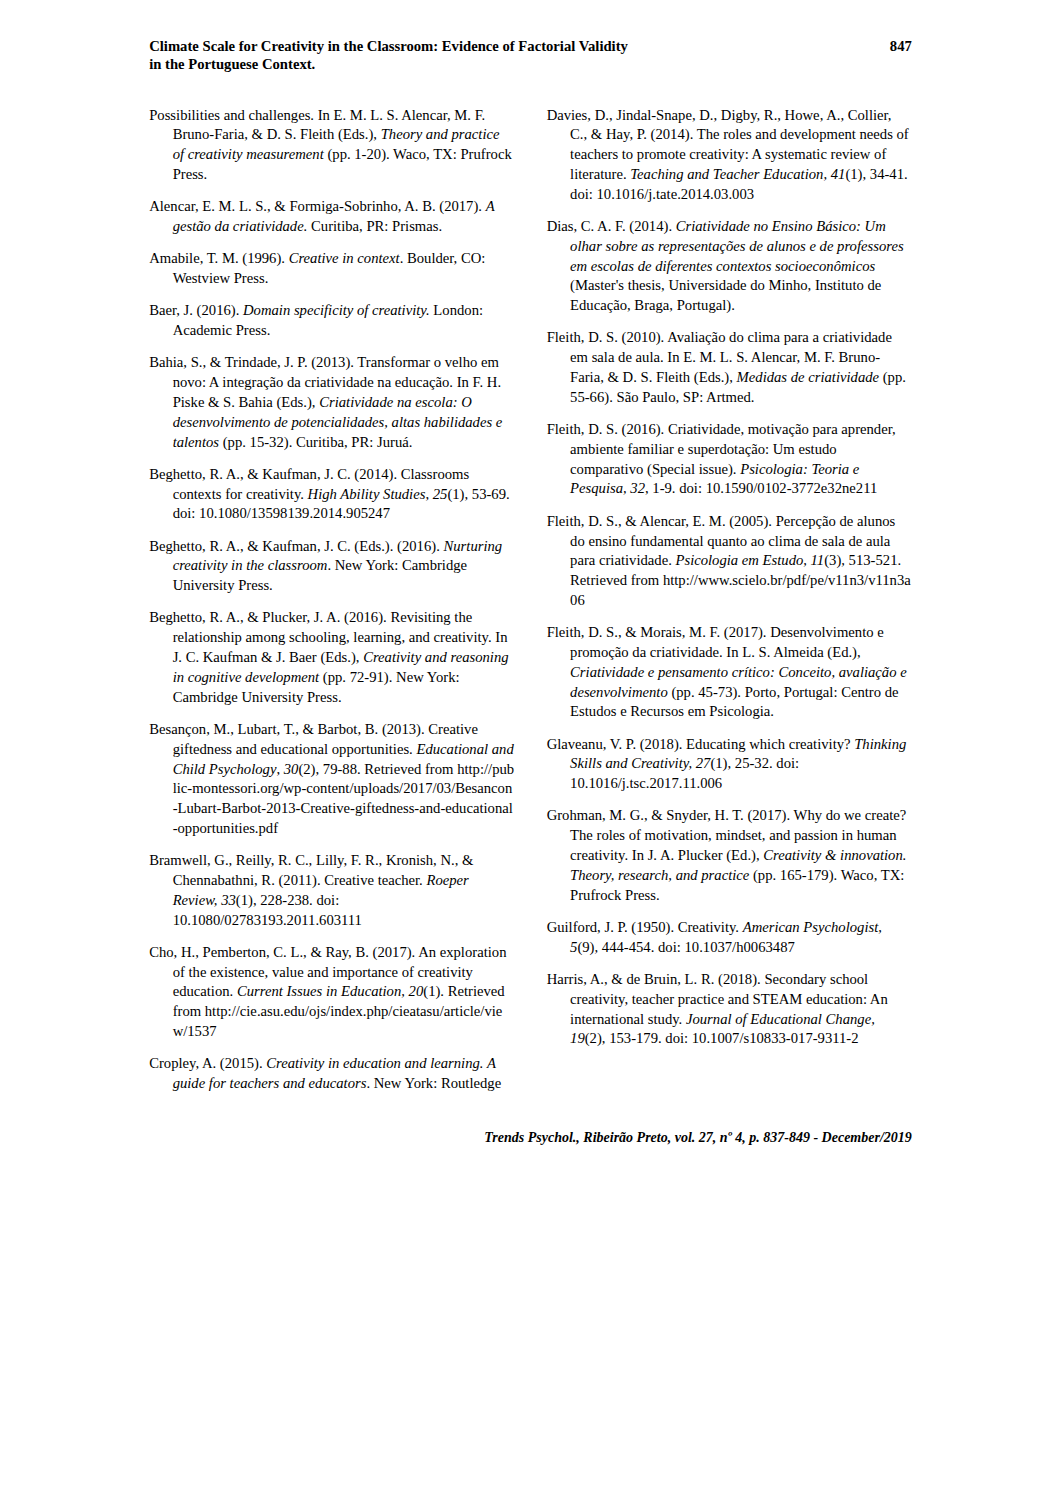Climate Scale for Creativity in the Classroom: Evidence of Factorial Validity
in the Portuguese Context.
847
Possibilities and challenges. In E. M. L. S. Alencar, M. F. Bruno-Faria, & D. S. Fleith (Eds.), Theory and practice of creativity measurement (pp. 1-20). Waco, TX: Prufrock Press.
Alencar, E. M. L. S., & Formiga-Sobrinho, A. B. (2017). A gestão da criatividade. Curitiba, PR: Prismas.
Amabile, T. M. (1996). Creative in context. Boulder, CO: Westview Press.
Baer, J. (2016). Domain specificity of creativity. London: Academic Press.
Bahia, S., & Trindade, J. P. (2013). Transformar o velho em novo: A integração da criatividade na educação. In F. H. Piske & S. Bahia (Eds.), Criatividade na escola: O desenvolvimento de potencialidades, altas habilidades e talentos (pp. 15-32). Curitiba, PR: Juruá.
Beghetto, R. A., & Kaufman, J. C. (2014). Classrooms contexts for creativity. High Ability Studies, 25(1), 53-69. doi: 10.1080/13598139.2014.905247
Beghetto, R. A., & Kaufman, J. C. (Eds.). (2016). Nurturing creativity in the classroom. New York: Cambridge University Press.
Beghetto, R. A., & Plucker, J. A. (2016). Revisiting the relationship among schooling, learning, and creativity. In J. C. Kaufman & J. Baer (Eds.), Creativity and reasoning in cognitive development (pp. 72-91). New York: Cambridge University Press.
Besançon, M., Lubart, T., & Barbot, B. (2013). Creative giftedness and educational opportunities. Educational and Child Psychology, 30(2), 79-88. Retrieved from http://public-montessori.org/wp-content/uploads/2017/03/Besancon-Lubart-Barbot-2013-Creative-giftedness-and-educational-opportunities.pdf
Bramwell, G., Reilly, R. C., Lilly, F. R., Kronish, N., & Chennabathni, R. (2011). Creative teacher. Roeper Review, 33(1), 228-238. doi: 10.1080/02783193.2011.603111
Cho, H., Pemberton, C. L., & Ray, B. (2017). An exploration of the existence, value and importance of creativity education. Current Issues in Education, 20(1). Retrieved from http://cie.asu.edu/ojs/index.php/cieatasu/article/view/1537
Cropley, A. (2015). Creativity in education and learning. A guide for teachers and educators. New York: Routledge
Davies, D., Jindal-Snape, D., Digby, R., Howe, A., Collier, C., & Hay, P. (2014). The roles and development needs of teachers to promote creativity: A systematic review of literature. Teaching and Teacher Education, 41(1), 34-41. doi: 10.1016/j.tate.2014.03.003
Dias, C. A. F. (2014). Criatividade no Ensino Básico: Um olhar sobre as representações de alunos e de professores em escolas de diferentes contextos socioeconômicos (Master's thesis, Universidade do Minho, Instituto de Educação, Braga, Portugal).
Fleith, D. S. (2010). Avaliação do clima para a criatividade em sala de aula. In E. M. L. S. Alencar, M. F. Bruno-Faria, & D. S. Fleith (Eds.), Medidas de criatividade (pp. 55-66). São Paulo, SP: Artmed.
Fleith, D. S. (2016). Criatividade, motivação para aprender, ambiente familiar e superdotação: Um estudo comparativo (Special issue). Psicologia: Teoria e Pesquisa, 32, 1-9. doi: 10.1590/0102-3772e32ne211
Fleith, D. S., & Alencar, E. M. (2005). Percepção de alunos do ensino fundamental quanto ao clima de sala de aula para criatividade. Psicologia em Estudo, 11(3), 513-521. Retrieved from http://www.scielo.br/pdf/pe/v11n3/v11n3a06
Fleith, D. S., & Morais, M. F. (2017). Desenvolvimento e promoção da criatividade. In L. S. Almeida (Ed.), Criatividade e pensamento crítico: Conceito, avaliação e desenvolvimento (pp. 45-73). Porto, Portugal: Centro de Estudos e Recursos em Psicologia.
Glaveanu, V. P. (2018). Educating which creativity? Thinking Skills and Creativity, 27(1), 25-32. doi: 10.1016/j.tsc.2017.11.006
Grohman, M. G., & Snyder, H. T. (2017). Why do we create? The roles of motivation, mindset, and passion in human creativity. In J. A. Plucker (Ed.), Creativity & innovation. Theory, research, and practice (pp. 165-179). Waco, TX: Prufrock Press.
Guilford, J. P. (1950). Creativity. American Psychologist, 5(9), 444-454. doi: 10.1037/h0063487
Harris, A., & de Bruin, L. R. (2018). Secondary school creativity, teacher practice and STEAM education: An international study. Journal of Educational Change, 19(2), 153-179. doi: 10.1007/s10833-017-9311-2
Trends Psychol., Ribeirão Preto, vol. 27, nº 4, p. 837-849 - December/2019